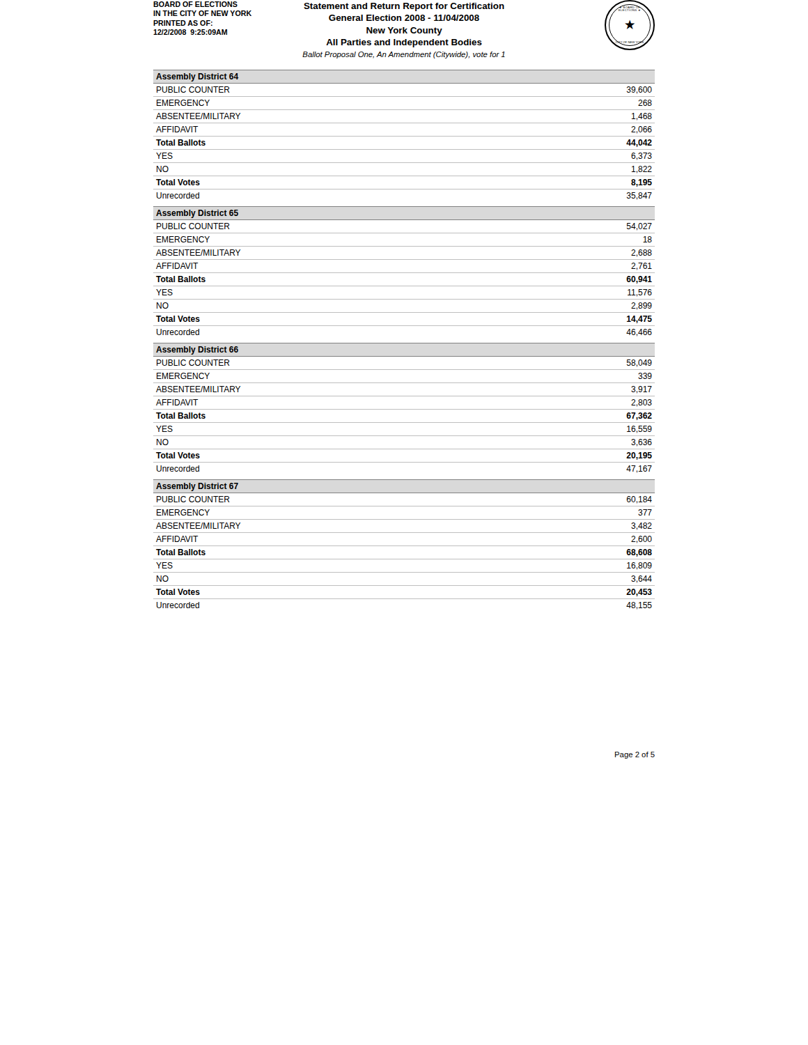BOARD OF ELECTIONS
IN THE CITY OF NEW YORK
PRINTED AS OF:
12/2/2008 9:25:09AM
Statement and Return Report for Certification
General Election 2008 - 11/04/2008
New York County
All Parties and Independent Bodies
Ballot Proposal One, An Amendment (Citywide), vote for 1
★ BOARD OF ELECTIONS ★
★
CITY OF NEW YORK
Assembly District 64
| PUBLIC COUNTER | 39,600 |
| EMERGENCY | 268 |
| ABSENTEE/MILITARY | 1,468 |
| AFFIDAVIT | 2,066 |
| Total Ballots | 44,042 |
| YES | 6,373 |
| NO | 1,822 |
| Total Votes | 8,195 |
| Unrecorded | 35,847 |
Assembly District 65
| PUBLIC COUNTER | 54,027 |
| EMERGENCY | 18 |
| ABSENTEE/MILITARY | 2,688 |
| AFFIDAVIT | 2,761 |
| Total Ballots | 60,941 |
| YES | 11,576 |
| NO | 2,899 |
| Total Votes | 14,475 |
| Unrecorded | 46,466 |
Assembly District 66
| PUBLIC COUNTER | 58,049 |
| EMERGENCY | 339 |
| ABSENTEE/MILITARY | 3,917 |
| AFFIDAVIT | 2,803 |
| Total Ballots | 67,362 |
| YES | 16,559 |
| NO | 3,636 |
| Total Votes | 20,195 |
| Unrecorded | 47,167 |
Assembly District 67
| PUBLIC COUNTER | 60,184 |
| EMERGENCY | 377 |
| ABSENTEE/MILITARY | 3,482 |
| AFFIDAVIT | 2,600 |
| Total Ballots | 68,608 |
| YES | 16,809 |
| NO | 3,644 |
| Total Votes | 20,453 |
| Unrecorded | 48,155 |
Page 2 of 5